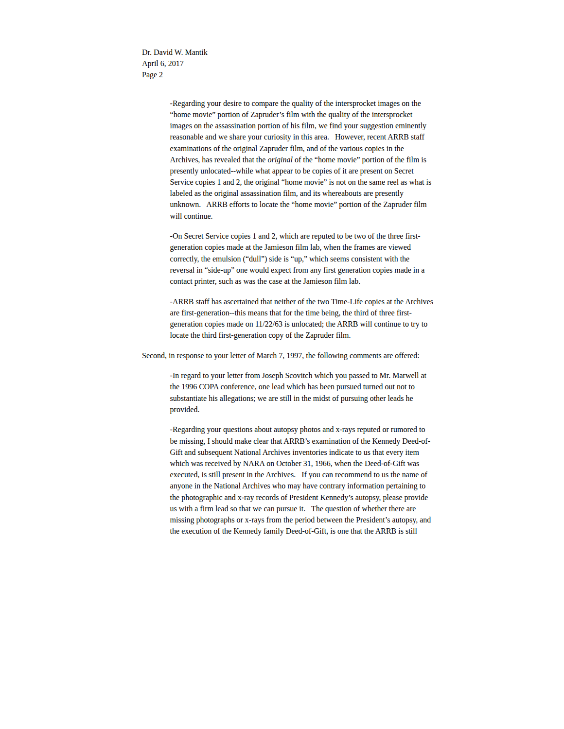Dr. David W. Mantik
April 6, 2017
Page 2
-Regarding your desire to compare the quality of the intersprocket images on the “home movie” portion of Zapruder’s film with the quality of the intersprocket images on the assassination portion of his film, we find your suggestion eminently reasonable and we share your curiosity in this area. However, recent ARRB staff examinations of the original Zapruder film, and of the various copies in the Archives, has revealed that the original of the “home movie” portion of the film is presently unlocated--while what appear to be copies of it are present on Secret Service copies 1 and 2, the original “home movie” is not on the same reel as what is labeled as the original assassination film, and its whereabouts are presently unknown. ARRB efforts to locate the “home movie” portion of the Zapruder film will continue.
-On Secret Service copies 1 and 2, which are reputed to be two of the three first- generation copies made at the Jamieson film lab, when the frames are viewed correctly, the emulsion (“dull”) side is “up,” which seems consistent with the reversal in “side-up” one would expect from any first generation copies made in a contact printer, such as was the case at the Jamieson film lab.
-ARRB staff has ascertained that neither of the two Time-Life copies at the Archives are first-generation--this means that for the time being, the third of three first-generation copies made on 11/22/63 is unlocated; the ARRB will continue to try to locate the third first-generation copy of the Zapruder film.
Second, in response to your letter of March 7, 1997, the following comments are offered:
-In regard to your letter from Joseph Scovitch which you passed to Mr. Marwell at the 1996 COPA conference, one lead which has been pursued turned out not to substantiate his allegations; we are still in the midst of pursuing other leads he provided.
-Regarding your questions about autopsy photos and x-rays reputed or rumored to be missing, I should make clear that ARRB’s examination of the Kennedy Deed-of-Gift and subsequent National Archives inventories indicate to us that every item which was received by NARA on October 31, 1966, when the Deed-of-Gift was executed, is still present in the Archives. If you can recommend to us the name of anyone in the National Archives who may have contrary information pertaining to the photographic and x-ray records of President Kennedy’s autopsy, please provide us with a firm lead so that we can pursue it. The question of whether there are missing photographs or x-rays from the period between the President’s autopsy, and the execution of the Kennedy family Deed-of-Gift, is one that the ARRB is still